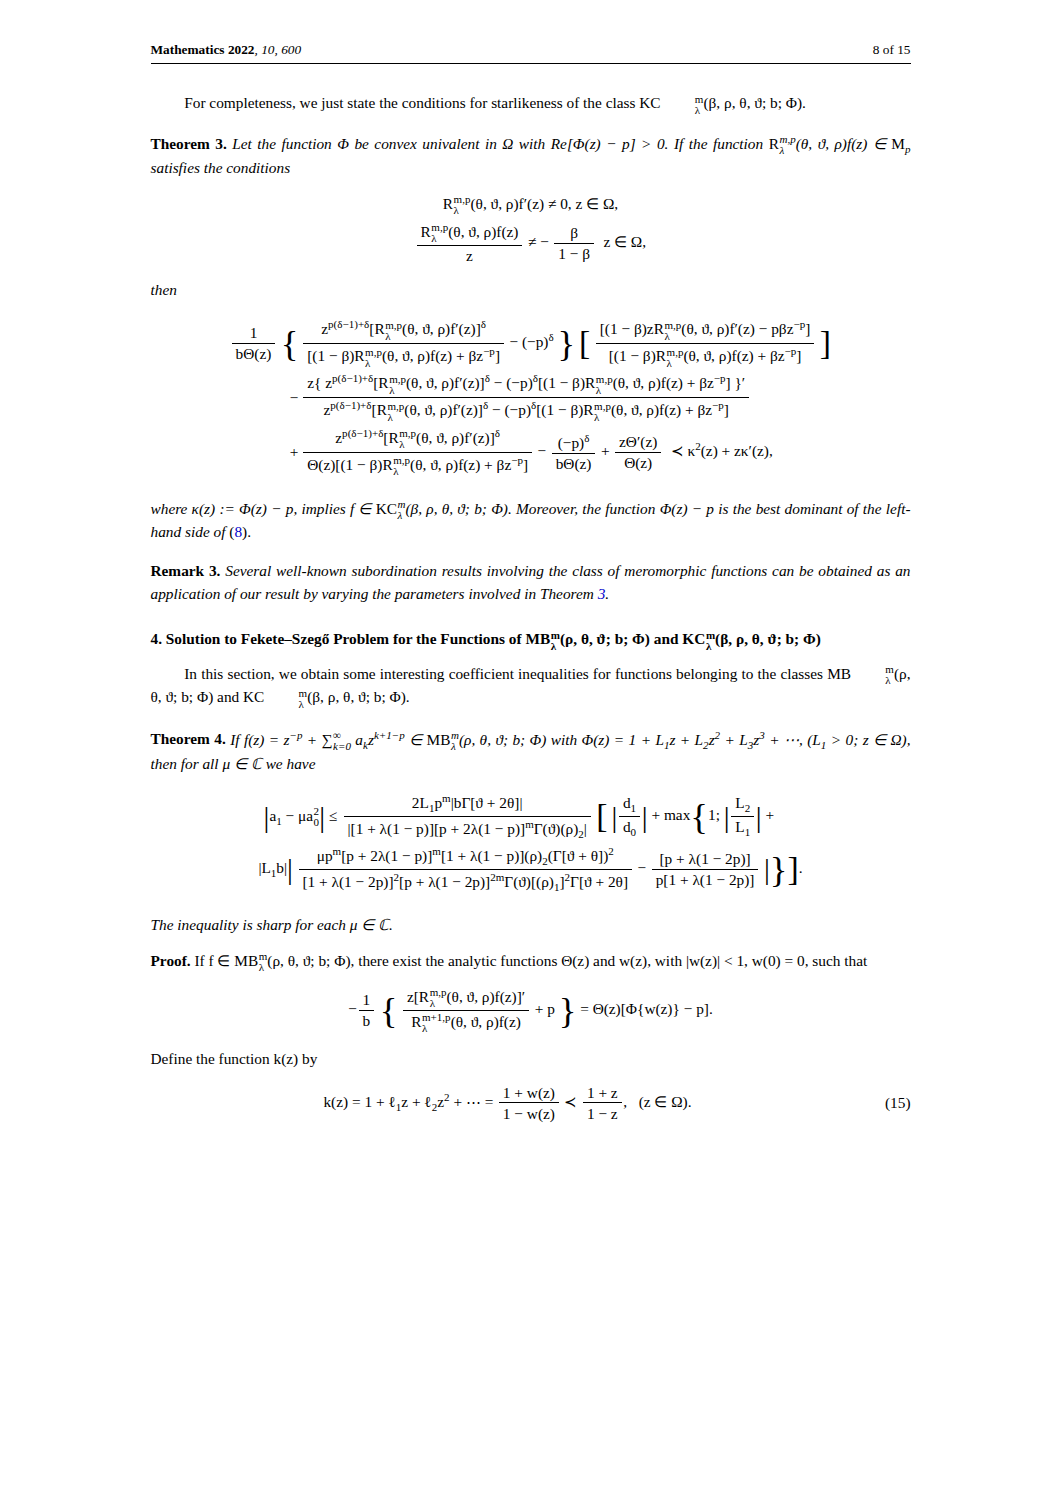Mathematics 2022, 10, 600
8 of 15
For completeness, we just state the conditions for starlikeness of the class KC mλ(β, ρ, θ, ϑ; b; Φ).
Theorem 3. Let the function Φ be convex univalent in Ω with Re[Φ(z) − p] > 0. If the function Rm,p λ(θ, ϑ, ρ)f(z) ∈ Mp satisfies the conditions
Rm,p λ(θ, ϑ, ρ)f′(z) ≠ 0, z ∈ Ω, Rm,p λ(θ, ϑ, ρ)f(z) z ≠ − β 1 − β z ∈ Ω,
then
| 1 bΘ(z) { | z p(δ−1)+δ [ R m,p λ (θ, ϑ, ρ)f′(z)] δ [(1 − β) R m,p λ (θ, ϑ, ρ)f(z) + βz −p ] − (−p) δ } [ [(1 − β)z R m,p λ (θ, ϑ, ρ)f′(z) − pβz −p ] [(1 − β) R m,p λ (θ, ϑ, ρ)f(z) + βz −p ] ] |
| − | z{ z p(δ−1)+δ [ R m,p λ (θ, ϑ, ρ)f′(z)] δ − (−p) δ [(1 − β) R m,p λ (θ, ϑ, ρ)f(z) + βz −p ] }′ z p(δ−1)+δ [ R m,p λ (θ, ϑ, ρ)f′(z)] δ − (−p) δ [(1 − β) R m,p λ (θ, ϑ, ρ)f(z) + βz −p ] |
| + | z p(δ−1)+δ [ R m,p λ (θ, ϑ, ρ)f′(z)] δ Θ(z)[(1 − β) R m,p λ (θ, ϑ, ρ)f(z) + βz −p ] − (−p) δ bΘ(z) + zΘ′(z) Θ(z) ≺ κ 2 (z) + zκ′(z), |
where κ(z) := Φ(z) − p, implies f ∈ KC mλ(β, ρ, θ, ϑ; b; Φ). Moreover, the function Φ(z) − p is the best dominant of the left-hand side of (8).
Remark 3. Several well-known subordination results involving the class of meromorphic functions can be obtained as an application of our result by varying the parameters involved in Theorem 3.
4. Solution to Fekete–Szegő Problem for the Functions of MB mλ(ρ, θ, ϑ; b; Φ) and KC mλ(β, ρ, θ, ϑ; b; Φ)
In this section, we obtain some interesting coefficient inequalities for functions belonging to the classes MB mλ(ρ, θ, ϑ; b; Φ) and KC mλ(β, ρ, θ, ϑ; b; Φ).
Theorem 4. If f(z) = z−p + ∑∞k=0 akzk+1−p ∈ MB mλ(ρ, θ, ϑ; b; Φ) with Φ(z) = 1 + L1z + L2z2 + L3z3 + ⋯, (L1 > 0; z ∈ Ω), then for all μ ∈ ℂ we have
| / a 1 − μa 2 0 / ≤ | 2L 1 p m /bΓ[ϑ + 2θ]/ /[1 + λ(1 − p)][p + 2λ(1 − p)] m Γ(ϑ)(ρ) 2 / [ / d 1 d 0 / + max { 1; / L 2 L 1 / + |
| /L 1 b/ / μp m [p + 2λ(1 − p)] m [1 + λ(1 − p)](ρ) 2 (Γ[ϑ + θ]) 2 [1 + λ(1 − 2p)] 2 [p + λ(1 − 2p)] 2m Γ(ϑ)[(ρ) 1 ] 2 Γ[ϑ + 2θ] − [p + λ(1 − 2p)] p[1 + λ(1 − 2p)] / } ] . |
The inequality is sharp for each μ ∈ ℂ.
Proof. If f ∈ MB mλ(ρ, θ, ϑ; b; Φ), there exist the analytic functions Θ(z) and w(z), with |w(z)| < 1, w(0) = 0, such that
−1 b { z[Rm,p λ(θ, ϑ, ρ)f(z)]′ Rm+1,p λ(θ, ϑ, ρ)f(z) + p } = Θ(z)[Φ{w(z)} − p].
Define the function k(z) by
k(z) = 1 + ℓ1z + ℓ2z2 + ⋯ = 1 + w(z) 1 − w(z) ≺ 1 + z 1 − z, (z ∈ Ω).
(15)